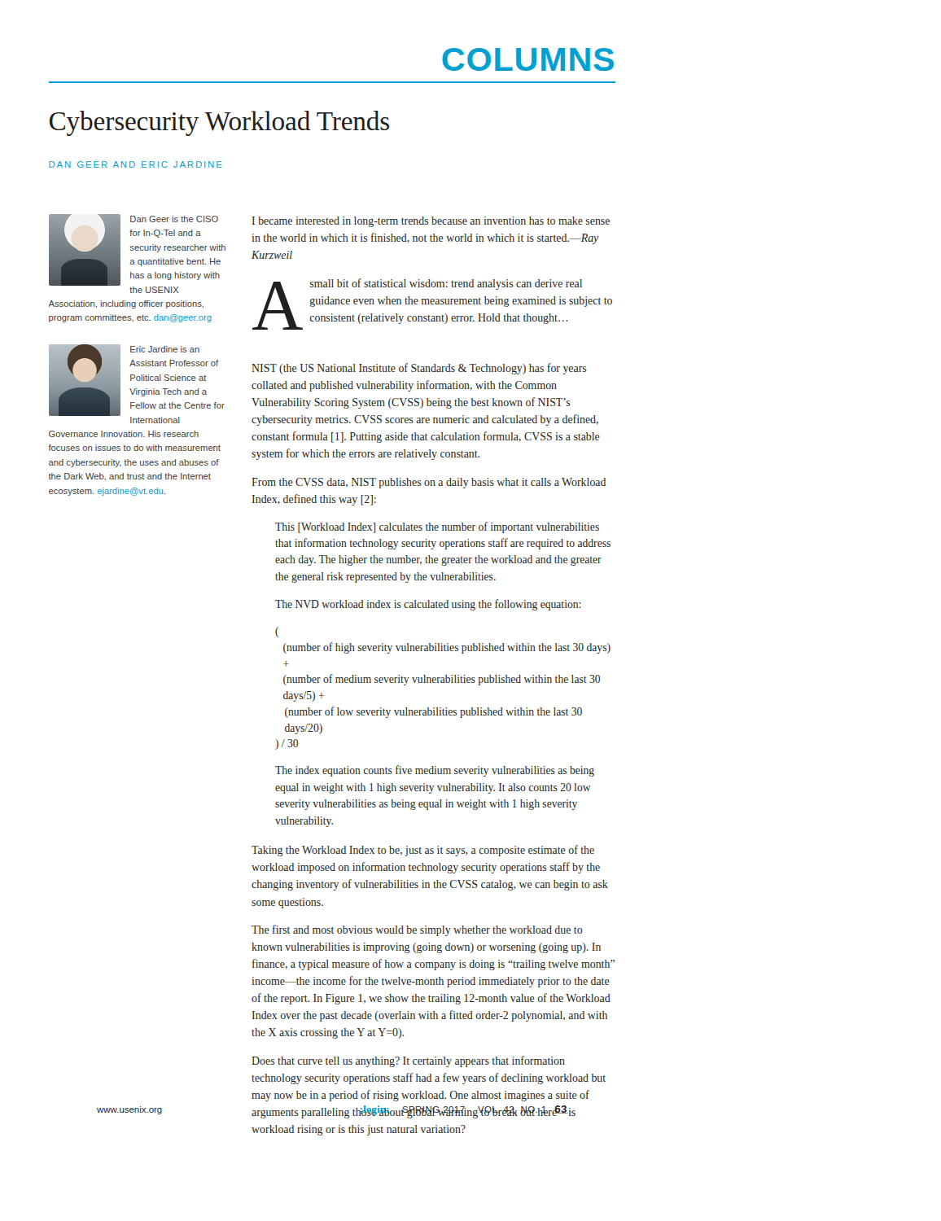COLUMNS
Cybersecurity Workload Trends
Dan Geer and Eric Jardine
Dan Geer is the CISO for In-Q-Tel and a security researcher with a quantitative bent. He has a long history with the USENIX Association, including officer positions, program committees, etc. dan@geer.org
Eric Jardine is an Assistant Professor of Political Science at Virginia Tech and a Fellow at the Centre for International Governance Innovation. His research focuses on issues to do with measurement and cybersecurity, the uses and abuses of the Dark Web, and trust and the Internet ecosystem. ejardine@vt.edu.
I became interested in long-term trends because an invention has to make sense in the world in which it is finished, not the world in which it is started.—Ray Kurzweil
Asmall bit of statistical wisdom: trend analysis can derive real guidance even when the measurement being examined is subject to consistent (relatively constant) error. Hold that thought…
NIST (the US National Institute of Standards & Technology) has for years collated and published vulnerability information, with the Common Vulnerability Scoring System (CVSS) being the best known of NIST’s cybersecurity metrics. CVSS scores are numeric and calculated by a defined, constant formula [1]. Putting aside that calculation formula, CVSS is a stable system for which the errors are relatively constant.
From the CVSS data, NIST publishes on a daily basis what it calls a Workload Index, defined this way [2]:
This [Workload Index] calculates the number of important vulnerabilities that information technology security operations staff are required to address each day. The higher the number, the greater the workload and the greater the general risk represented by the vulnerabilities.
The NVD workload index is calculated using the following equation:
( (number of high severity vulnerabilities published within the last 30 days) + (number of medium severity vulnerabilities published within the last 30 days/5) + (number of low severity vulnerabilities published within the last 30 days/20) ) / 30
The index equation counts five medium severity vulnerabilities as being equal in weight with 1 high severity vulnerability. It also counts 20 low severity vulnerabilities as being equal in weight with 1 high severity vulnerability.
Taking the Workload Index to be, just as it says, a composite estimate of the workload imposed on information technology security operations staff by the changing inventory of vulnerabilities in the CVSS catalog, we can begin to ask some questions.
The first and most obvious would be simply whether the workload due to known vulnerabilities is improving (going down) or worsening (going up). In finance, a typical measure of how a company is doing is “trailing twelve month” income—the income for the twelve-month period immediately prior to the date of the report. In Figure 1, we show the trailing 12-month value of the Workload Index over the past decade (overlain with a fitted order-2 polynomial, and with the X axis crossing the Y at Y=0).
Does that curve tell us anything? It certainly appears that information technology security operations staff had a few years of declining workload but may now be in a period of rising workload. One almost imagines a suite of arguments paralleling those about global warming to break out here—is workload rising or is this just natural variation?
www.usenix.org
;login: SPRING 2017 VOL. 42, NO. 163